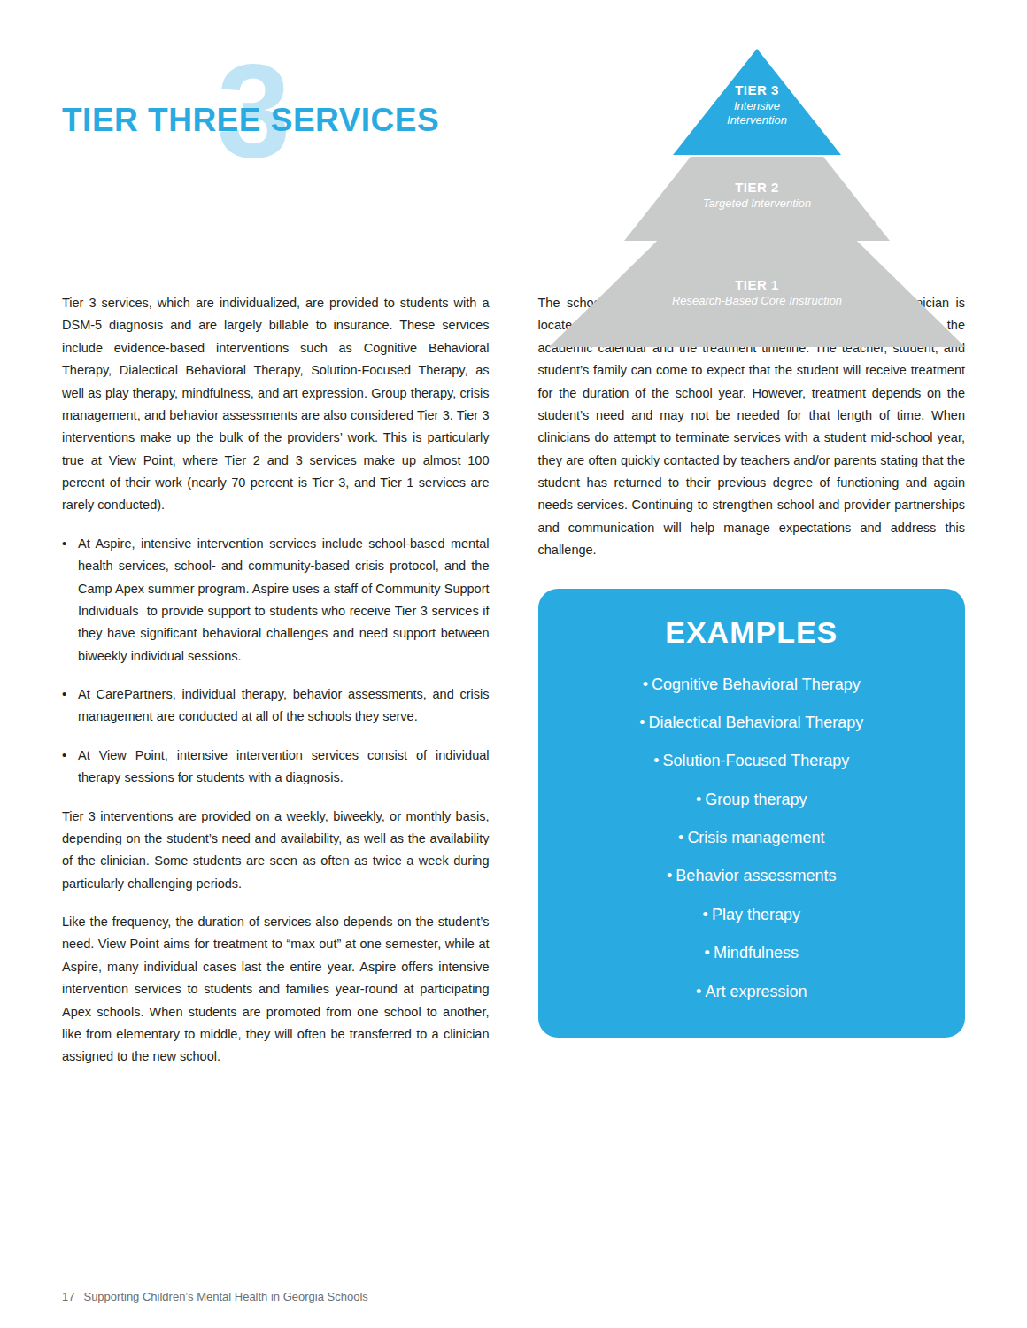3
TIER THREE SERVICES
TIER 3
Intensive
Intervention
TIER 2
Targeted Intervention
TIER 1
Research-Based Core Instruction
Tier 3 services, which are individualized, are provided to students with a DSM-5 diagnosis and are largely billable to insurance. These services include evidence-based interventions such as Cognitive Behavioral Therapy, Dialectical Behavioral Therapy, Solution-Focused Therapy, as well as play therapy, mindfulness, and art expression. Group therapy, crisis management, and behavior assessments are also considered Tier 3. Tier 3 interventions make up the bulk of the providers’ work. This is particularly true at View Point, where Tier 2 and 3 services make up almost 100 percent of their work (nearly 70 percent is Tier 3, and Tier 1 services are rarely conducted).
At Aspire, intensive intervention services include school-based mental health services, school- and community-based crisis protocol, and the Camp Apex summer program. Aspire uses a staff of Community Support Individuals to provide support to students who receive Tier 3 services if they have significant behavioral challenges and need support between biweekly individual sessions.
At CarePartners, individual therapy, behavior assessments, and crisis management are conducted at all of the schools they serve.
At View Point, intensive intervention services consist of individual therapy sessions for students with a diagnosis.
Tier 3 interventions are provided on a weekly, biweekly, or monthly basis, depending on the student’s need and availability, as well as the availability of the clinician. Some students are seen as often as twice a week during particularly challenging periods.
Like the frequency, the duration of services also depends on the student’s need. View Point aims for treatment to “max out” at one semester, while at Aspire, many individual cases last the entire year. Aspire offers intensive intervention services to students and families year-round at participating Apex schools. When students are promoted from one school to another, like from elementary to middle, they will often be transferred to a clinician assigned to the new school.
The school setting does pose a unique issue. Because the clinician is located within the school, there is often an association between the academic calendar and the treatment timeline. The teacher, student, and student’s family can come to expect that the student will receive treatment for the duration of the school year. However, treatment depends on the student’s need and may not be needed for that length of time. When clinicians do attempt to terminate services with a student mid-school year, they are often quickly contacted by teachers and/or parents stating that the student has returned to their previous degree of functioning and again needs services. Continuing to strengthen school and provider partnerships and communication will help manage expectations and address this challenge.
EXAMPLES
•Cognitive Behavioral Therapy
•Dialectical Behavioral Therapy
•Solution-Focused Therapy
•Group therapy
•Crisis management
•Behavior assessments
•Play therapy
•Mindfulness
•Art expression
17 Supporting Children’s Mental Health in Georgia Schools